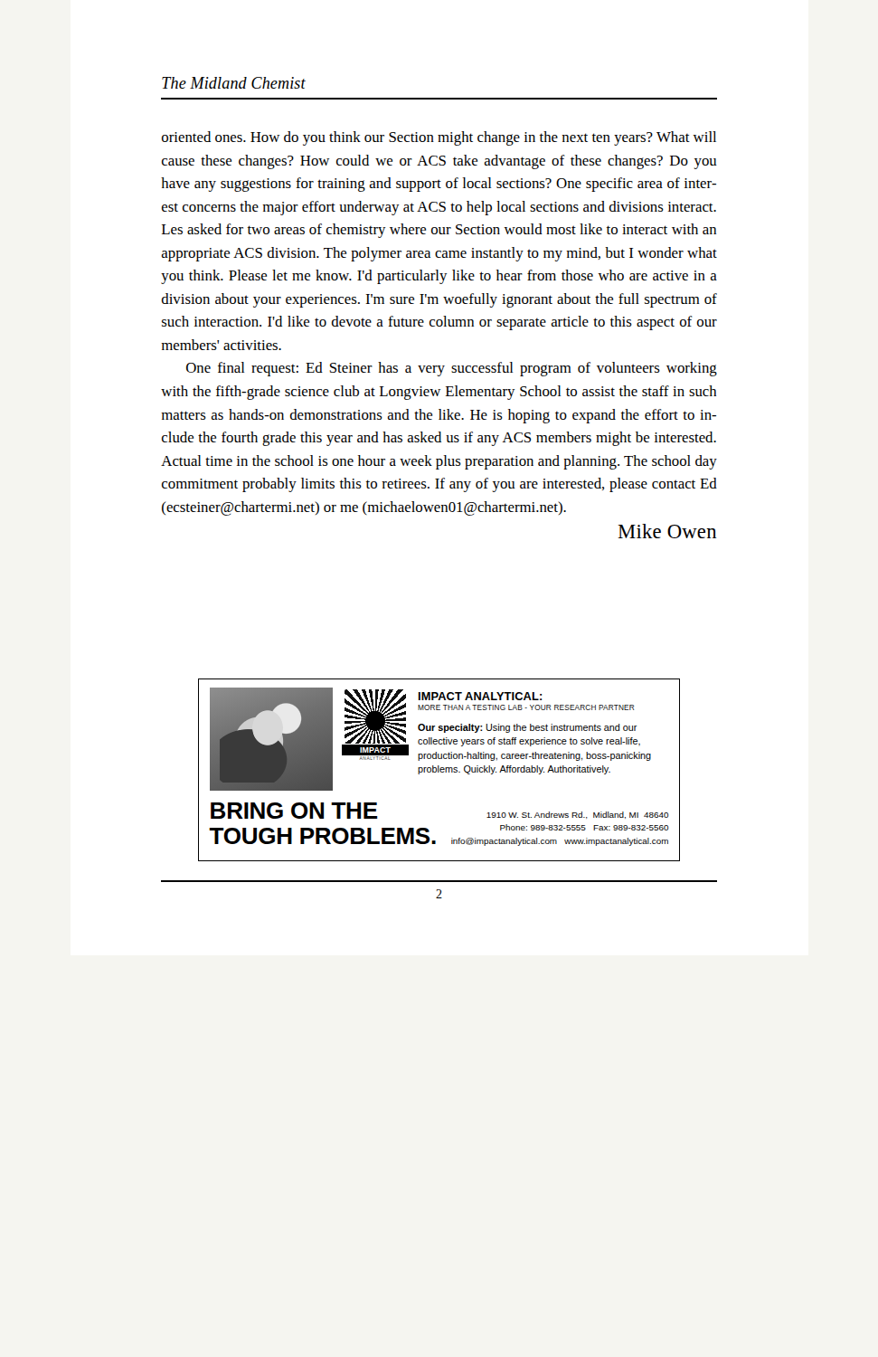The Midland Chemist
oriented ones. How do you think our Section might change in the next ten years? What will cause these changes? How could we or ACS take advantage of these changes? Do you have any suggestions for training and support of local sections? One specific area of interest concerns the major effort underway at ACS to help local sections and divisions interact. Les asked for two areas of chemistry where our Section would most like to interact with an appropriate ACS division. The polymer area came instantly to my mind, but I wonder what you think. Please let me know. I'd particularly like to hear from those who are active in a division about your experiences. I'm sure I'm woefully ignorant about the full spectrum of such interaction. I'd like to devote a future column or separate article to this aspect of our members' activities.
One final request: Ed Steiner has a very successful program of volunteers working with the fifth-grade science club at Longview Elementary School to assist the staff in such matters as hands-on demonstrations and the like. He is hoping to expand the effort to include the fourth grade this year and has asked us if any ACS members might be interested. Actual time in the school is one hour a week plus preparation and planning. The school day commitment probably limits this to retirees. If any of you are interested, please contact Ed (ecsteiner@chartermi.net) or me (michaelowen01@chartermi.net).
Mike Owen
IMPACT ANALYTICAL
IMPACT ANALYTICAL:
MORE THAN A TESTING LAB - YOUR RESEARCH PARTNER
Our specialty: Using the best instruments and our collective years of staff experience to solve real-life, production-halting, career-threatening, boss-panicking problems. Quickly. Affordably. Authoritatively.
BRING ON THE TOUGH PROBLEMS.
1910 W. St. Andrews Rd., Midland, MI 48640
Phone: 989-832-5555 Fax: 989-832-5560
info@impactanalytical.com www.impactanalytical.com
2